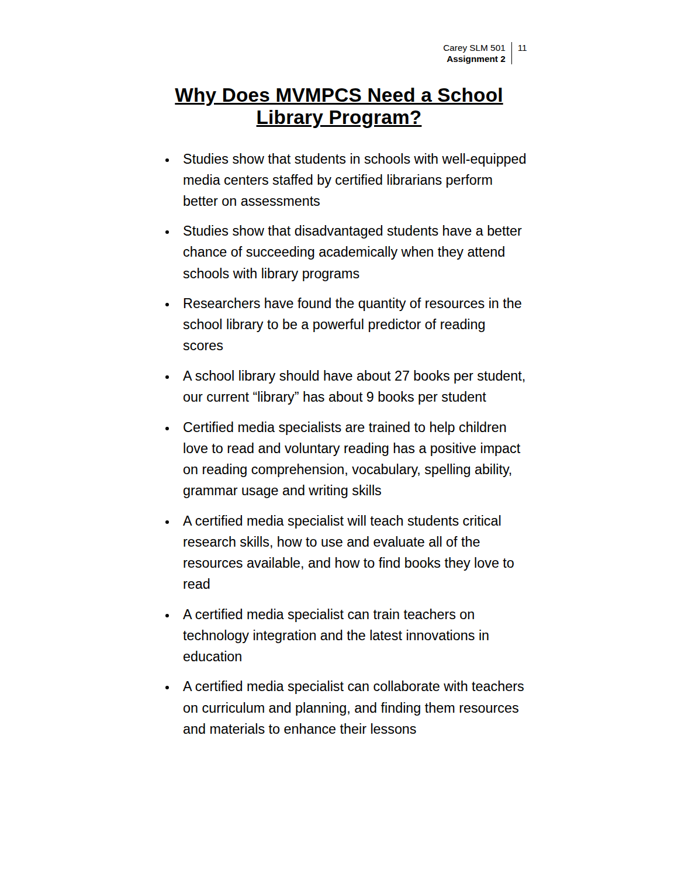Carey SLM 501
Assignment 2
11
Why Does MVMPCS Need a School Library Program?
Studies show that students in schools with well-equipped media centers staffed by certified librarians perform better on assessments
Studies show that disadvantaged students have a better chance of succeeding academically when they attend schools with library programs
Researchers have found the quantity of resources in the school library to be a powerful predictor of reading scores
A school library should have about 27 books per student, our current “library” has about 9 books per student
Certified media specialists are trained to help children love to read and voluntary reading has a positive impact on reading comprehension, vocabulary, spelling ability, grammar usage and writing skills
A certified media specialist will teach students critical research skills, how to use and evaluate all of the resources available, and how to find books they love to read
A certified media specialist can train teachers on technology integration and the latest innovations in education
A certified media specialist can collaborate with teachers on curriculum and planning, and finding them resources and materials to enhance their lessons